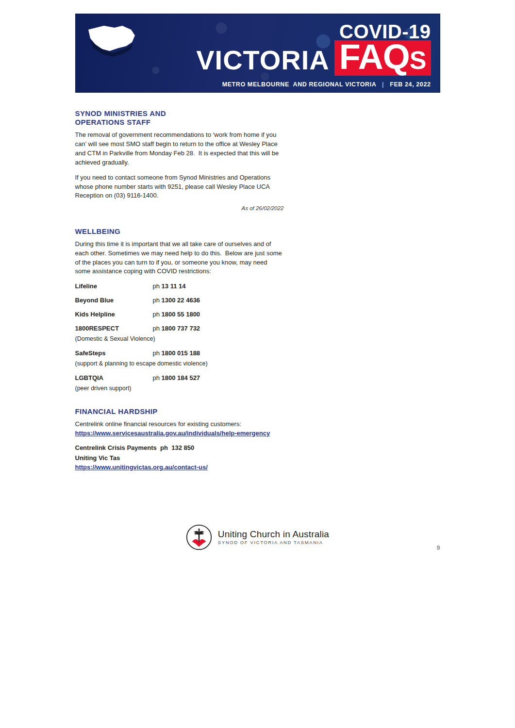COVID-19
VICTORIA FAQs
METRO MELBOURNE AND REGIONAL VICTORIA | FEB 24, 2022
Synod Ministries and
Operations Staff
The removal of government recommendations to ‘work from home if you can’ will see most SMO staff begin to return to the office at Wesley Place and CTM in Parkville from Monday Feb 28. It is expected that this will be achieved gradually.
If you need to contact someone from Synod Ministries and Operations whose phone number starts with 9251, please call Wesley Place UCA Reception on (03) 9116-1400.
As of 26/02/2022
Wellbeing
During this time it is important that we all take care of ourselves and of each other. Sometimes we may need help to do this. Below are just some of the places you can turn to if you, or someone you know, may need some assistance coping with COVID restrictions:
Lifeline ph 13 11 14
Beyond Blue ph 1300 22 4636
Kids Helpline ph 1800 55 1800
1800RESPECT ph 1800 737 732
(Domestic & Sexual Violence)
SafeSteps ph 1800 015 188
(support & planning to escape domestic violence)
LGBTQIA ph 1800 184 527
(peer driven support)
Financial Hardship
Centrelink online financial resources for existing customers: https://www.servicesaustralia.gov.au/individuals/help-emergency
Centrelink Crisis Payments ph 132 850
Uniting Vic Tas
https://www.unitingvictas.org.au/contact-us/
Uniting Church in Australia
Synod of Victoria and Tasmania
9